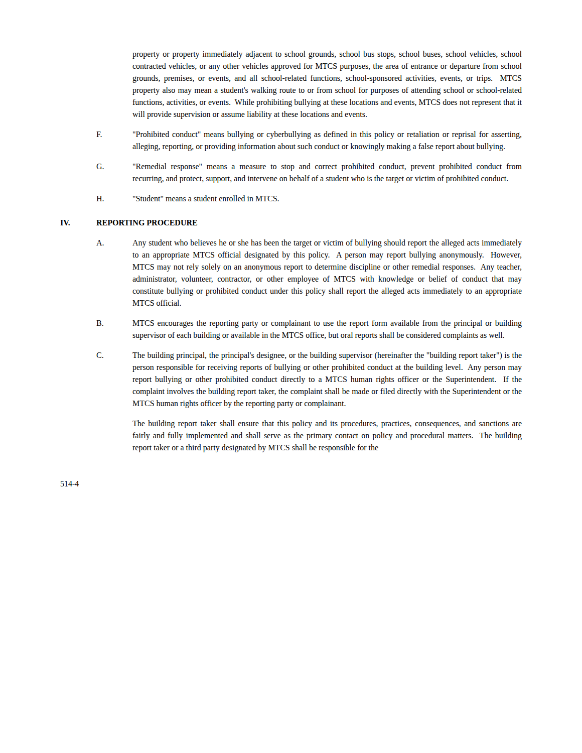property or property immediately adjacent to school grounds, school bus stops, school buses, school vehicles, school contracted vehicles, or any other vehicles approved for MTCS purposes, the area of entrance or departure from school grounds, premises, or events, and all school-related functions, school-sponsored activities, events, or trips. MTCS property also may mean a student's walking route to or from school for purposes of attending school or school-related functions, activities, or events. While prohibiting bullying at these locations and events, MTCS does not represent that it will provide supervision or assume liability at these locations and events.
F.
"Prohibited conduct" means bullying or cyberbullying as defined in this policy or retaliation or reprisal for asserting, alleging, reporting, or providing information about such conduct or knowingly making a false report about bullying.
G.
"Remedial response" means a measure to stop and correct prohibited conduct, prevent prohibited conduct from recurring, and protect, support, and intervene on behalf of a student who is the target or victim of prohibited conduct.
H.
"Student" means a student enrolled in MTCS.
IV.
REPORTING PROCEDURE
A.
Any student who believes he or she has been the target or victim of bullying should report the alleged acts immediately to an appropriate MTCS official designated by this policy. A person may report bullying anonymously. However, MTCS may not rely solely on an anonymous report to determine discipline or other remedial responses. Any teacher, administrator, volunteer, contractor, or other employee of MTCS with knowledge or belief of conduct that may constitute bullying or prohibited conduct under this policy shall report the alleged acts immediately to an appropriate MTCS official.
B.
MTCS encourages the reporting party or complainant to use the report form available from the principal or building supervisor of each building or available in the MTCS office, but oral reports shall be considered complaints as well.
C.
The building principal, the principal's designee, or the building supervisor (hereinafter the "building report taker") is the person responsible for receiving reports of bullying or other prohibited conduct at the building level. Any person may report bullying or other prohibited conduct directly to a MTCS human rights officer or the Superintendent. If the complaint involves the building report taker, the complaint shall be made or filed directly with the Superintendent or the MTCS human rights officer by the reporting party or complainant.
The building report taker shall ensure that this policy and its procedures, practices, consequences, and sanctions are fairly and fully implemented and shall serve as the primary contact on policy and procedural matters. The building report taker or a third party designated by MTCS shall be responsible for the
514-4